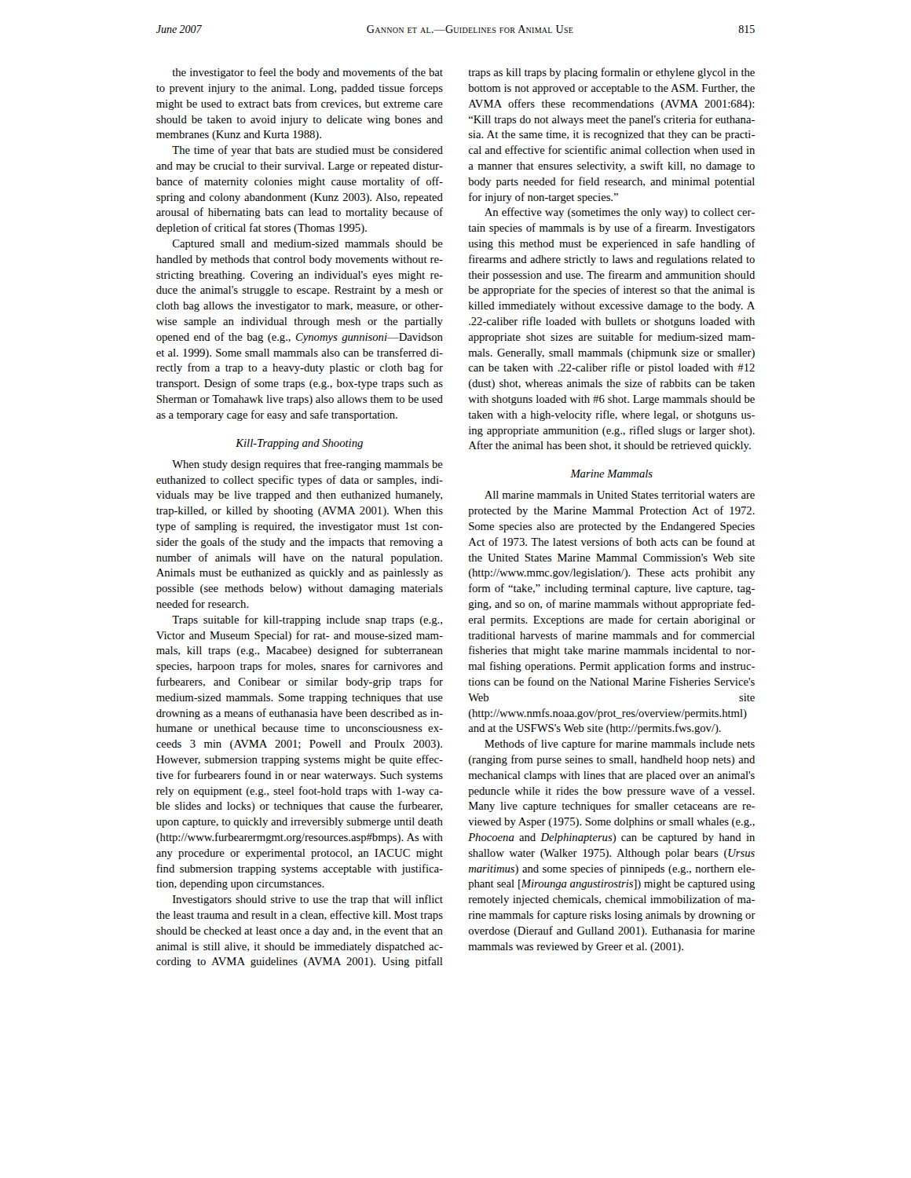June 2007 Gannon et al.—Guidelines for Animal Use 815
the investigator to feel the body and movements of the bat to prevent injury to the animal. Long, padded tissue forceps might be used to extract bats from crevices, but extreme care should be taken to avoid injury to delicate wing bones and membranes (Kunz and Kurta 1988).
The time of year that bats are studied must be considered and may be crucial to their survival. Large or repeated disturbance of maternity colonies might cause mortality of offspring and colony abandonment (Kunz 2003). Also, repeated arousal of hibernating bats can lead to mortality because of depletion of critical fat stores (Thomas 1995).
Captured small and medium-sized mammals should be handled by methods that control body movements without restricting breathing. Covering an individual's eyes might reduce the animal's struggle to escape. Restraint by a mesh or cloth bag allows the investigator to mark, measure, or otherwise sample an individual through mesh or the partially opened end of the bag (e.g., Cynomys gunnisoni—Davidson et al. 1999). Some small mammals also can be transferred directly from a trap to a heavy-duty plastic or cloth bag for transport. Design of some traps (e.g., box-type traps such as Sherman or Tomahawk live traps) also allows them to be used as a temporary cage for easy and safe transportation.
Kill-Trapping and Shooting
When study design requires that free-ranging mammals be euthanized to collect specific types of data or samples, individuals may be live trapped and then euthanized humanely, trap-killed, or killed by shooting (AVMA 2001). When this type of sampling is required, the investigator must 1st consider the goals of the study and the impacts that removing a number of animals will have on the natural population. Animals must be euthanized as quickly and as painlessly as possible (see methods below) without damaging materials needed for research.
Traps suitable for kill-trapping include snap traps (e.g., Victor and Museum Special) for rat- and mouse-sized mammals, kill traps (e.g., Macabee) designed for subterranean species, harpoon traps for moles, snares for carnivores and furbearers, and Conibear or similar body-grip traps for medium-sized mammals. Some trapping techniques that use drowning as a means of euthanasia have been described as inhumane or unethical because time to unconsciousness exceeds 3 min (AVMA 2001; Powell and Proulx 2003). However, submersion trapping systems might be quite effective for furbearers found in or near waterways. Such systems rely on equipment (e.g., steel foot-hold traps with 1-way cable slides and locks) or techniques that cause the furbearer, upon capture, to quickly and irreversibly submerge until death (http://www.furbearermgmt.org/resources.asp#bmps). As with any procedure or experimental protocol, an IACUC might find submersion trapping systems acceptable with justification, depending upon circumstances.
Investigators should strive to use the trap that will inflict the least trauma and result in a clean, effective kill. Most traps should be checked at least once a day and, in the event that an animal is still alive, it should be immediately dispatched according to AVMA guidelines (AVMA 2001). Using pitfall traps as kill traps by placing formalin or ethylene glycol in the bottom is not approved or acceptable to the ASM. Further, the AVMA offers these recommendations (AVMA 2001:684): “Kill traps do not always meet the panel's criteria for euthanasia. At the same time, it is recognized that they can be practical and effective for scientific animal collection when used in a manner that ensures selectivity, a swift kill, no damage to body parts needed for field research, and minimal potential for injury of non-target species.”
An effective way (sometimes the only way) to collect certain species of mammals is by use of a firearm. Investigators using this method must be experienced in safe handling of firearms and adhere strictly to laws and regulations related to their possession and use. The firearm and ammunition should be appropriate for the species of interest so that the animal is killed immediately without excessive damage to the body. A .22-caliber rifle loaded with bullets or shotguns loaded with appropriate shot sizes are suitable for medium-sized mammals. Generally, small mammals (chipmunk size or smaller) can be taken with .22-caliber rifle or pistol loaded with #12 (dust) shot, whereas animals the size of rabbits can be taken with shotguns loaded with #6 shot. Large mammals should be taken with a high-velocity rifle, where legal, or shotguns using appropriate ammunition (e.g., rifled slugs or larger shot). After the animal has been shot, it should be retrieved quickly.
Marine Mammals
All marine mammals in United States territorial waters are protected by the Marine Mammal Protection Act of 1972. Some species also are protected by the Endangered Species Act of 1973. The latest versions of both acts can be found at the United States Marine Mammal Commission's Web site (http://www.mmc.gov/legislation/). These acts prohibit any form of “take,” including terminal capture, live capture, tagging, and so on, of marine mammals without appropriate federal permits. Exceptions are made for certain aboriginal or traditional harvests of marine mammals and for commercial fisheries that might take marine mammals incidental to normal fishing operations. Permit application forms and instructions can be found on the National Marine Fisheries Service's Web site (http://www.nmfs.noaa.gov/prot_res/overview/permits.html) and at the USFWS's Web site (http://permits.fws.gov/).
Methods of live capture for marine mammals include nets (ranging from purse seines to small, handheld hoop nets) and mechanical clamps with lines that are placed over an animal's peduncle while it rides the bow pressure wave of a vessel. Many live capture techniques for smaller cetaceans are reviewed by Asper (1975). Some dolphins or small whales (e.g., Phocoena and Delphinapterus) can be captured by hand in shallow water (Walker 1975). Although polar bears (Ursus maritimus) and some species of pinnipeds (e.g., northern elephant seal [Mirounga angustirostris]) might be captured using remotely injected chemicals, chemical immobilization of marine mammals for capture risks losing animals by drowning or overdose (Dierauf and Gulland 2001). Euthanasia for marine mammals was reviewed by Greer et al. (2001).